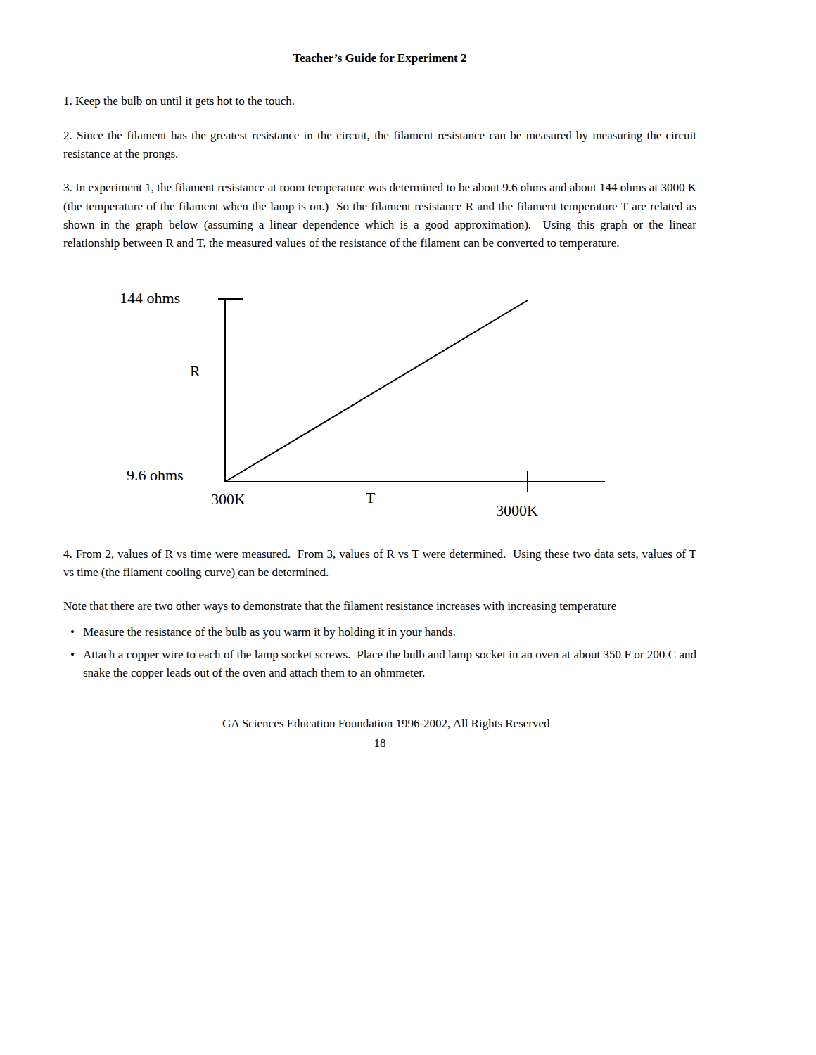Teacher’s Guide for Experiment 2
1. Keep the bulb on until it gets hot to the touch.
2. Since the filament has the greatest resistance in the circuit, the filament resistance can be measured by measuring the circuit resistance at the prongs.
3. In experiment 1, the filament resistance at room temperature was determined to be about 9.6 ohms and about 144 ohms at 3000 K (the temperature of the filament when the lamp is on.) So the filament resistance R and the filament temperature T are related as shown in the graph below (assuming a linear dependence which is a good approximation). Using this graph or the linear relationship between R and T, the measured values of the resistance of the filament can be converted to temperature.
144 ohms R 9.6 ohms 300K T 3000K
4. From 2, values of R vs time were measured. From 3, values of R vs T were determined. Using these two data sets, values of T vs time (the filament cooling curve) can be determined.
Note that there are two other ways to demonstrate that the filament resistance increases with increasing temperature
Measure the resistance of the bulb as you warm it by holding it in your hands.
Attach a copper wire to each of the lamp socket screws. Place the bulb and lamp socket in an oven at about 350 F or 200 C and snake the copper leads out of the oven and attach them to an ohmmeter.
 GA Sciences Education Foundation 1996-2002, All Rights Reserved
18